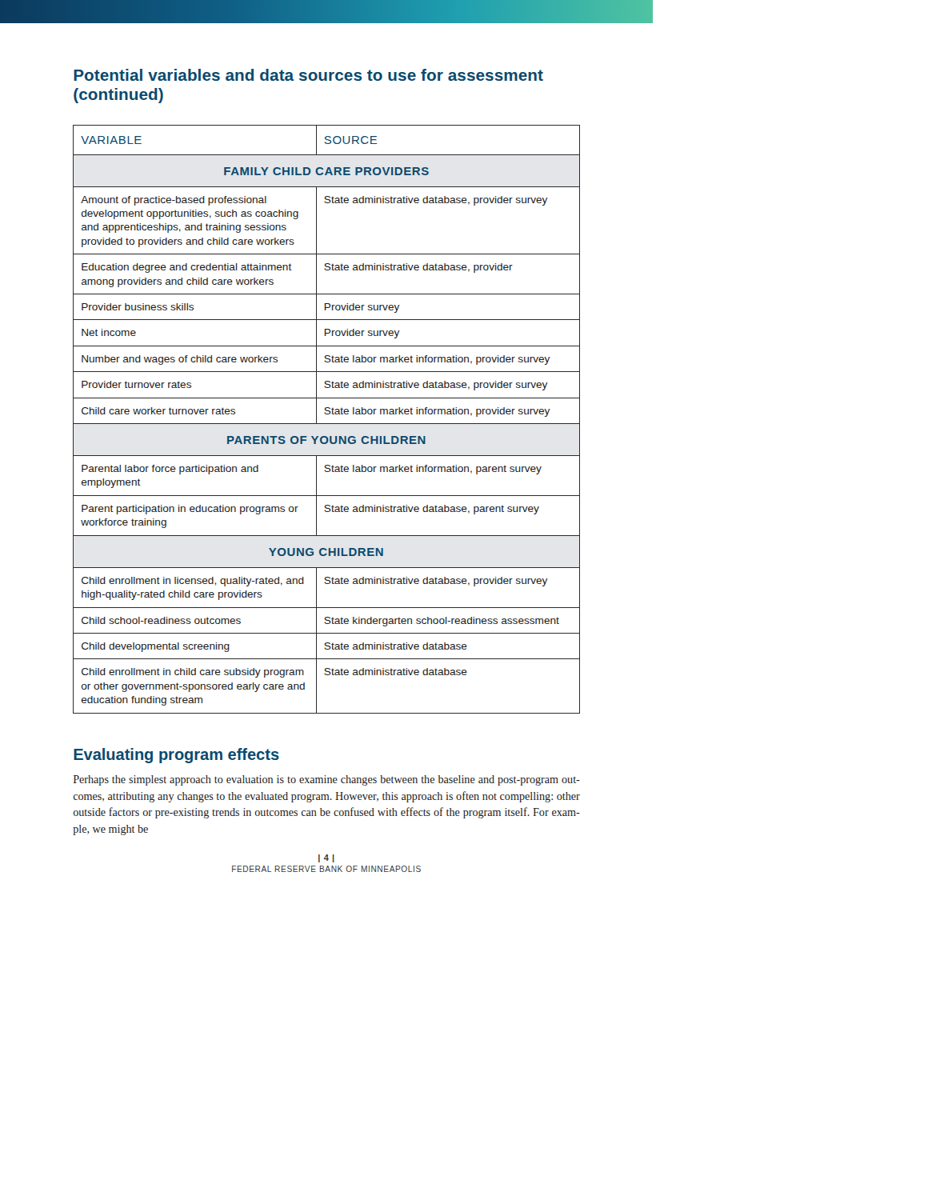Potential variables and data sources to use for assessment (continued)
| VARIABLE | SOURCE |
| --- | --- |
| FAMILY CHILD CARE PROVIDERS |
| Amount of practice-based professional development opportunities, such as coaching and apprenticeships, and training sessions provided to providers and child care workers | State administrative database, provider survey |
| Education degree and credential attainment among providers and child care workers | State administrative database, provider |
| Provider business skills | Provider survey |
| Net income | Provider survey |
| Number and wages of child care workers | State labor market information, provider survey |
| Provider turnover rates | State administrative database, provider survey |
| Child care worker turnover rates | State labor market information, provider survey |
| PARENTS OF YOUNG CHILDREN |
| Parental labor force participation and employment | State labor market information, parent survey |
| Parent participation in education programs or workforce training | State administrative database, parent survey |
| YOUNG CHILDREN |
| Child enrollment in licensed, quality-rated, and high-quality-rated child care providers | State administrative database, provider survey |
| Child school-readiness outcomes | State kindergarten school-readiness assessment |
| Child developmental screening | State administrative database |
| Child enrollment in child care subsidy program or other government-sponsored early care and education funding stream | State administrative database |
Evaluating program effects
Perhaps the simplest approach to evaluation is to examine changes between the baseline and post-program outcomes, attributing any changes to the evaluated program. However, this approach is often not compelling: other outside factors or pre-existing trends in outcomes can be confused with effects of the program itself. For example, we might be
| 4 |
FEDERAL RESERVE BANK OF MINNEAPOLIS